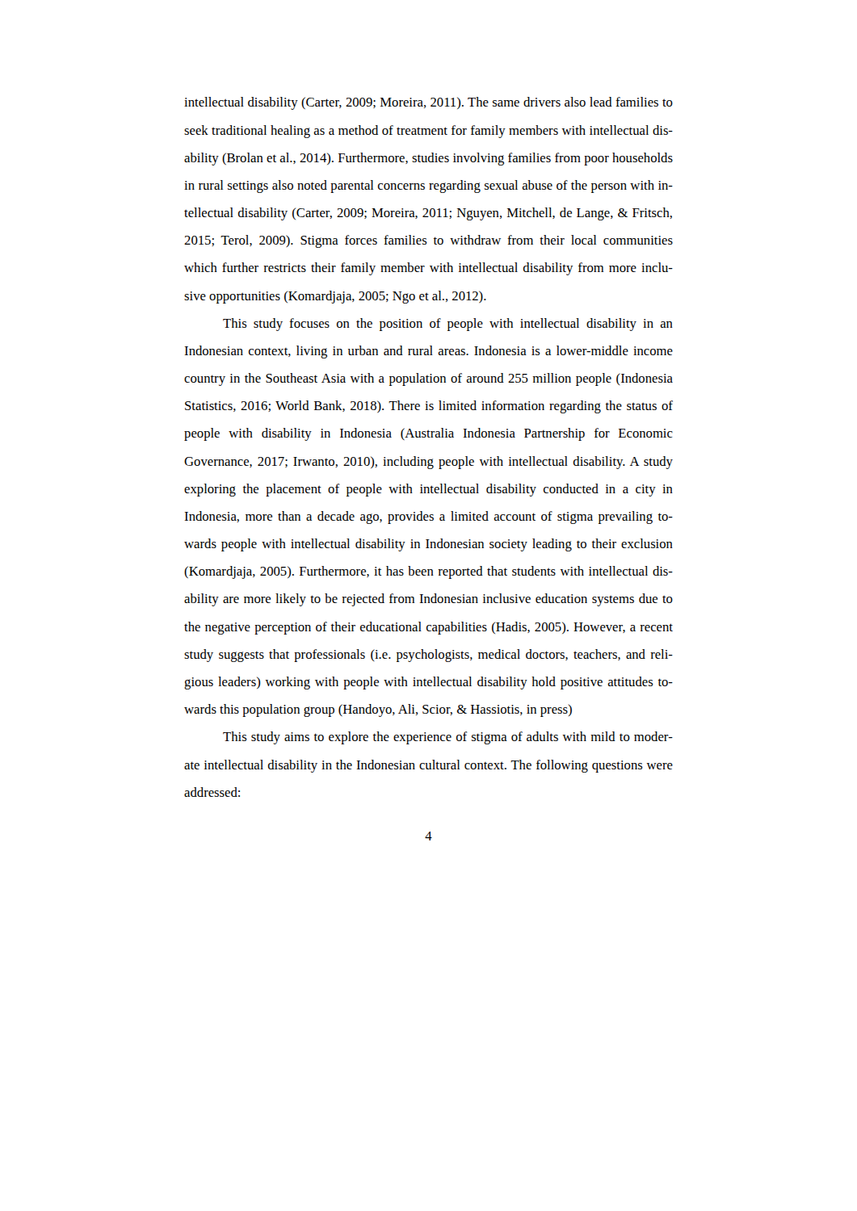intellectual disability (Carter, 2009; Moreira, 2011). The same drivers also lead families to seek traditional healing as a method of treatment for family members with intellectual disability (Brolan et al., 2014). Furthermore, studies involving families from poor households in rural settings also noted parental concerns regarding sexual abuse of the person with intellectual disability (Carter, 2009; Moreira, 2011; Nguyen, Mitchell, de Lange, & Fritsch, 2015; Terol, 2009). Stigma forces families to withdraw from their local communities which further restricts their family member with intellectual disability from more inclusive opportunities (Komardjaja, 2005; Ngo et al., 2012).
This study focuses on the position of people with intellectual disability in an Indonesian context, living in urban and rural areas. Indonesia is a lower-middle income country in the Southeast Asia with a population of around 255 million people (Indonesia Statistics, 2016; World Bank, 2018). There is limited information regarding the status of people with disability in Indonesia (Australia Indonesia Partnership for Economic Governance, 2017; Irwanto, 2010), including people with intellectual disability. A study exploring the placement of people with intellectual disability conducted in a city in Indonesia, more than a decade ago, provides a limited account of stigma prevailing towards people with intellectual disability in Indonesian society leading to their exclusion (Komardjaja, 2005). Furthermore, it has been reported that students with intellectual disability are more likely to be rejected from Indonesian inclusive education systems due to the negative perception of their educational capabilities (Hadis, 2005). However, a recent study suggests that professionals (i.e. psychologists, medical doctors, teachers, and religious leaders) working with people with intellectual disability hold positive attitudes towards this population group (Handoyo, Ali, Scior, & Hassiotis, in press)
This study aims to explore the experience of stigma of adults with mild to moderate intellectual disability in the Indonesian cultural context. The following questions were addressed:
4